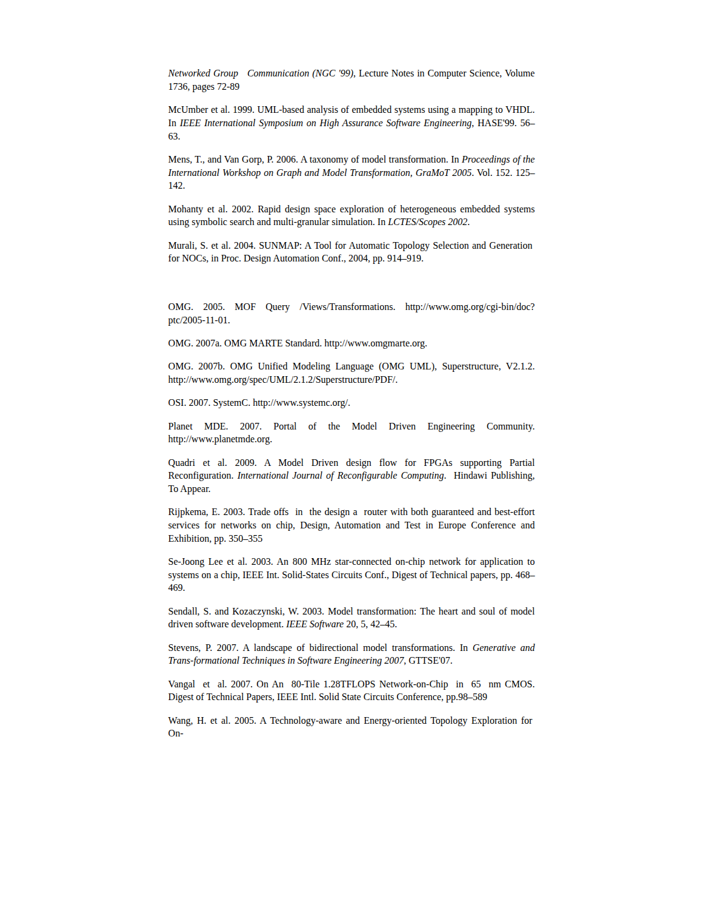Networked Group Communication (NGC '99), Lecture Notes in Computer Science, Volume 1736, pages 72-89
McUmber et al. 1999. UML-based analysis of embedded systems using a mapping to VHDL. In IEEE International Symposium on High Assurance Software Engineering, HASE'99. 56–63.
Mens, T., and Van Gorp, P. 2006. A taxonomy of model transformation. In Proceedings of the International Workshop on Graph and Model Transformation, GraMoT 2005. Vol. 152. 125–142.
Mohanty et al. 2002. Rapid design space exploration of heterogeneous embedded systems using symbolic search and multi-granular simulation. In LCTES/Scopes 2002.
Murali, S. et al. 2004. SUNMAP: A Tool for Automatic Topology Selection and Generation for NOCs, in Proc. Design Automation Conf., 2004, pp. 914–919.
OMG. 2005. MOF Query /Views/Transformations. http://www.omg.org/cgi-bin/doc?ptc/2005-11-01.
OMG. 2007a. OMG MARTE Standard. http://www.omgmarte.org.
OMG. 2007b. OMG Unified Modeling Language (OMG UML), Superstructure, V2.1.2. http://www.omg.org/spec/UML/2.1.2/Superstructure/PDF/.
OSI. 2007. SystemC. http://www.systemc.org/.
Planet MDE. 2007. Portal of the Model Driven Engineering Community. http://www.planetmde.org.
Quadri et al. 2009. A Model Driven design flow for FPGAs supporting Partial Reconfiguration. International Journal of Reconfigurable Computing. Hindawi Publishing, To Appear.
Rijpkema, E. 2003. Trade offs in the design a router with both guaranteed and best-effort services for networks on chip, Design, Automation and Test in Europe Conference and Exhibition, pp. 350–355
Se-Joong Lee et al. 2003. An 800 MHz star-connected on-chip network for application to systems on a chip, IEEE Int. Solid-States Circuits Conf., Digest of Technical papers, pp. 468–469.
Sendall, S. and Kozaczynski, W. 2003. Model transformation: The heart and soul of model driven software development. IEEE Software 20, 5, 42–45.
Stevens, P. 2007. A landscape of bidirectional model transformations. In Generative and Trans-formational Techniques in Software Engineering 2007, GTTSE'07.
Vangal et al. 2007. On An 80-Tile 1.28TFLOPS Network-on-Chip in 65 nm CMOS. Digest of Technical Papers, IEEE Intl. Solid State Circuits Conference, pp.98–589
Wang, H. et al. 2005. A Technology-aware and Energy-oriented Topology Exploration for On-